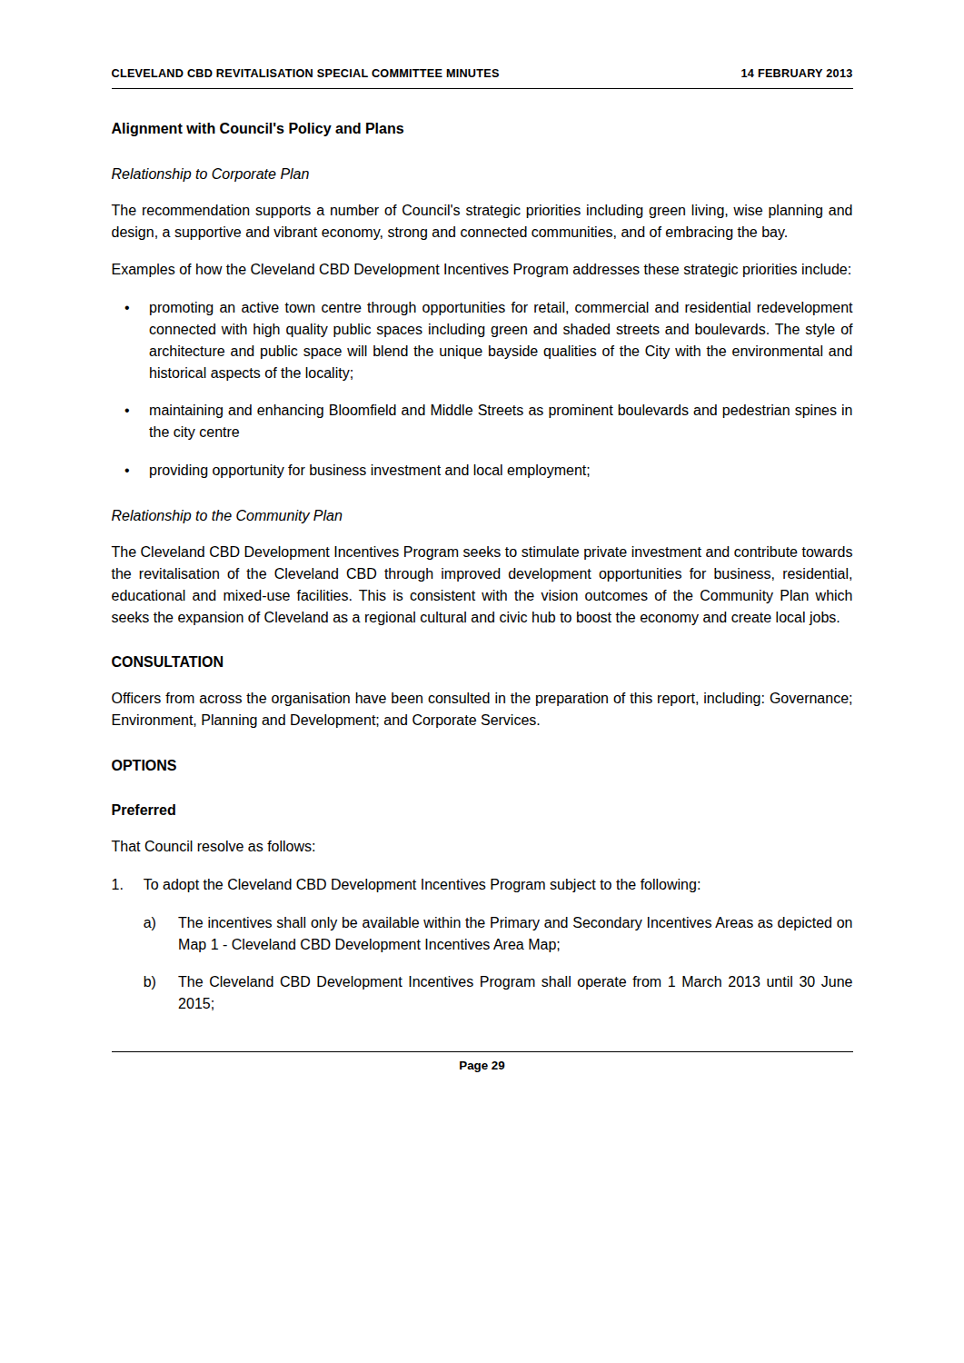Cleveland CBD Revitalisation Special Committee Minutes 14 February 2013
Alignment with Council's Policy and Plans
Relationship to Corporate Plan
The recommendation supports a number of Council's strategic priorities including green living, wise planning and design, a supportive and vibrant economy, strong and connected communities, and of embracing the bay.
Examples of how the Cleveland CBD Development Incentives Program addresses these strategic priorities include:
promoting an active town centre through opportunities for retail, commercial and residential redevelopment connected with high quality public spaces including green and shaded streets and boulevards. The style of architecture and public space will blend the unique bayside qualities of the City with the environmental and historical aspects of the locality;
maintaining and enhancing Bloomfield and Middle Streets as prominent boulevards and pedestrian spines in the city centre
providing opportunity for business investment and local employment;
Relationship to the Community Plan
The Cleveland CBD Development Incentives Program seeks to stimulate private investment and contribute towards the revitalisation of the Cleveland CBD through improved development opportunities for business, residential, educational and mixed-use facilities. This is consistent with the vision outcomes of the Community Plan which seeks the expansion of Cleveland as a regional cultural and civic hub to boost the economy and create local jobs.
Consultation
Officers from across the organisation have been consulted in the preparation of this report, including: Governance; Environment, Planning and Development; and Corporate Services.
Options
Preferred
That Council resolve as follows:
To adopt the Cleveland CBD Development Incentives Program subject to the following:
The incentives shall only be available within the Primary and Secondary Incentives Areas as depicted on Map 1 - Cleveland CBD Development Incentives Area Map;
The Cleveland CBD Development Incentives Program shall operate from 1 March 2013 until 30 June 2015;
Page 29